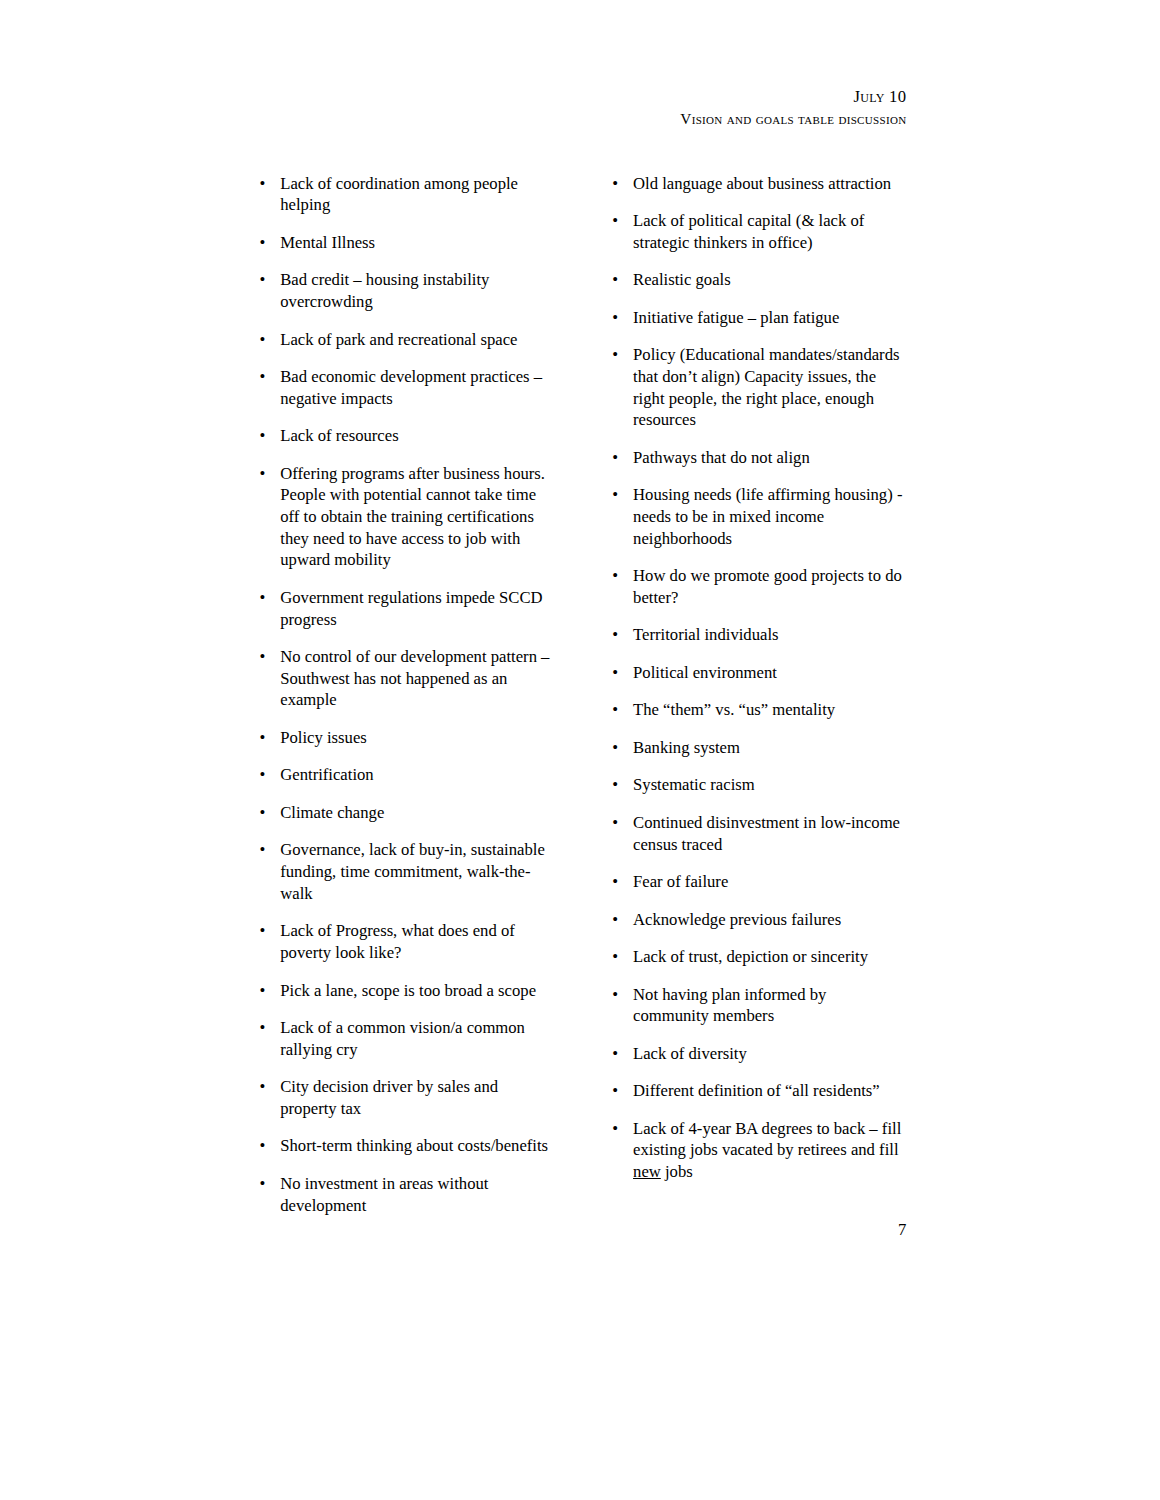July 10
Vision and goals table discussion
Lack of coordination among people helping
Mental Illness
Bad credit – housing instability overcrowding
Lack of park and recreational space
Bad economic development practices – negative impacts
Lack of resources
Offering programs after business hours. People with potential cannot take time off to obtain the training certifications they need to have access to job with upward mobility
Government regulations impede SCCD progress
No control of our development pattern – Southwest has not happened as an example
Policy issues
Gentrification
Climate change
Governance, lack of buy-in, sustainable funding, time commitment, walk-the-walk
Lack of Progress, what does end of poverty look like?
Pick a lane, scope is too broad a scope
Lack of a common vision/a common rallying cry
City decision driver by sales and property tax
Short-term thinking about costs/benefits
No investment in areas without development
Old language about business attraction
Lack of political capital (& lack of strategic thinkers in office)
Realistic goals
Initiative fatigue – plan fatigue
Policy (Educational mandates/standards that don’t align) Capacity issues, the right people, the right place, enough resources
Pathways that do not align
Housing needs (life affirming housing) - needs to be in mixed income neighborhoods
How do we promote good projects to do better?
Territorial individuals
Political environment
The “them” vs. “us” mentality
Banking system
Systematic racism
Continued disinvestment in low-income census traced
Fear of failure
Acknowledge previous failures
Lack of trust, depiction or sincerity
Not having plan informed by community members
Lack of diversity
Different definition of “all residents”
Lack of 4-year BA degrees to back – fill existing jobs vacated by retirees and fill new jobs
7